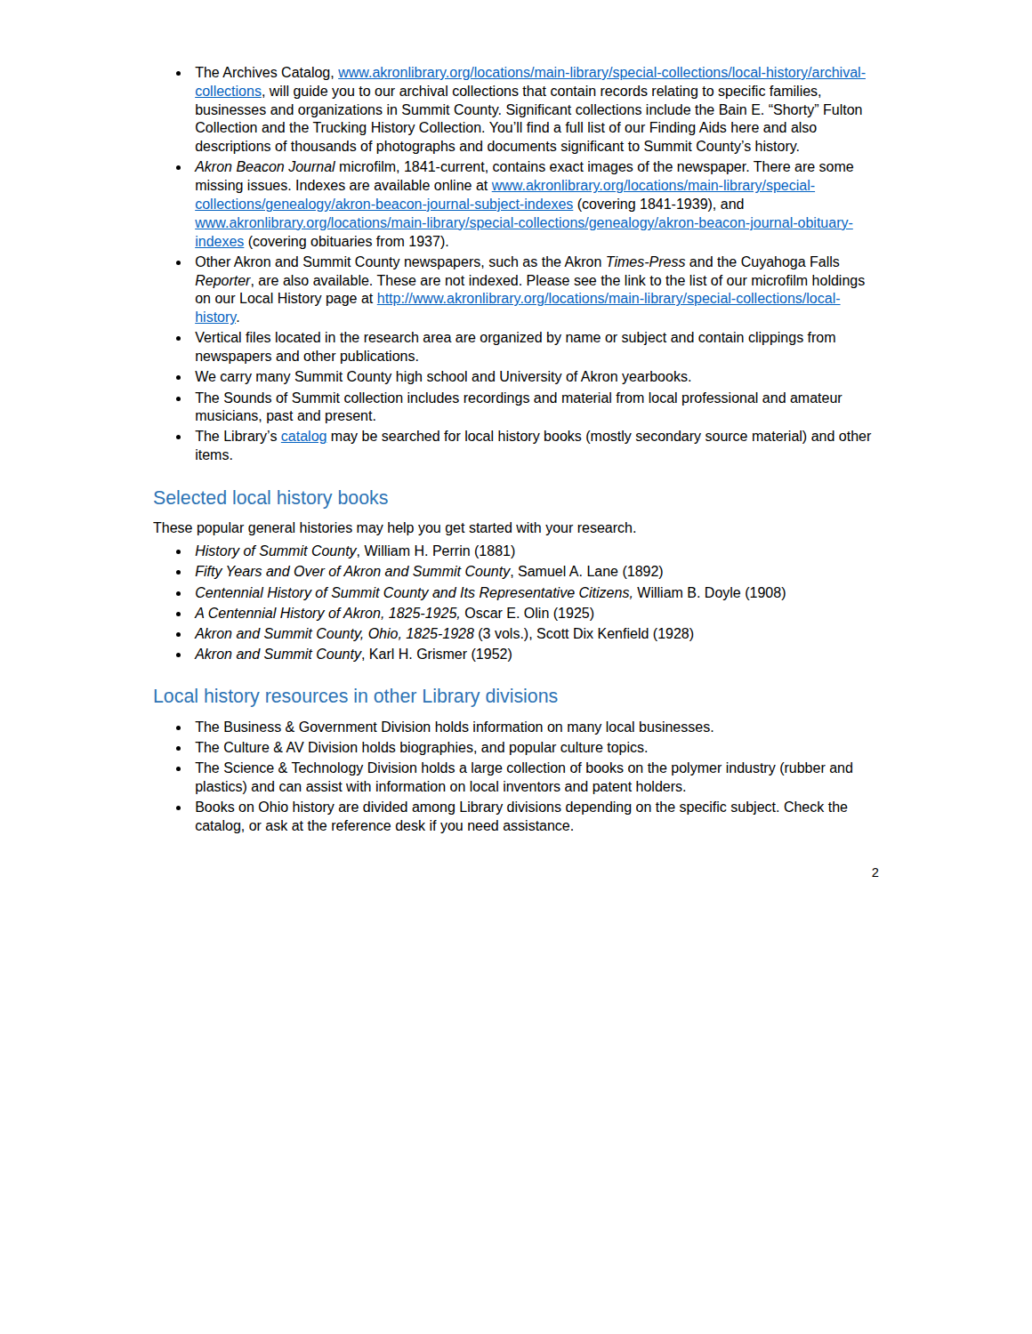The Archives Catalog, www.akronlibrary.org/locations/main-library/special-collections/local-history/archival-collections, will guide you to our archival collections that contain records relating to specific families, businesses and organizations in Summit County. Significant collections include the Bain E. “Shorty” Fulton Collection and the Trucking History Collection. You’ll find a full list of our Finding Aids here and also descriptions of thousands of photographs and documents significant to Summit County’s history.
Akron Beacon Journal microfilm, 1841-current, contains exact images of the newspaper. There are some missing issues. Indexes are available online at www.akronlibrary.org/locations/main-library/special-collections/genealogy/akron-beacon-journal-subject-indexes (covering 1841-1939), and www.akronlibrary.org/locations/main-library/special-collections/genealogy/akron-beacon-journal-obituary-indexes (covering obituaries from 1937).
Other Akron and Summit County newspapers, such as the Akron Times-Press and the Cuyahoga Falls Reporter, are also available. These are not indexed. Please see the link to the list of our microfilm holdings on our Local History page at http://www.akronlibrary.org/locations/main-library/special-collections/local-history.
Vertical files located in the research area are organized by name or subject and contain clippings from newspapers and other publications.
We carry many Summit County high school and University of Akron yearbooks.
The Sounds of Summit collection includes recordings and material from local professional and amateur musicians, past and present.
The Library’s catalog may be searched for local history books (mostly secondary source material) and other items.
Selected local history books
These popular general histories may help you get started with your research.
History of Summit County, William H. Perrin (1881)
Fifty Years and Over of Akron and Summit County, Samuel A. Lane (1892)
Centennial History of Summit County and Its Representative Citizens, William B. Doyle (1908)
A Centennial History of Akron, 1825-1925, Oscar E. Olin (1925)
Akron and Summit County, Ohio, 1825-1928 (3 vols.), Scott Dix Kenfield (1928)
Akron and Summit County, Karl H. Grismer (1952)
Local history resources in other Library divisions
The Business & Government Division holds information on many local businesses.
The Culture & AV Division holds biographies, and popular culture topics.
The Science & Technology Division holds a large collection of books on the polymer industry (rubber and plastics) and can assist with information on local inventors and patent holders.
Books on Ohio history are divided among Library divisions depending on the specific subject. Check the catalog, or ask at the reference desk if you need assistance.
2